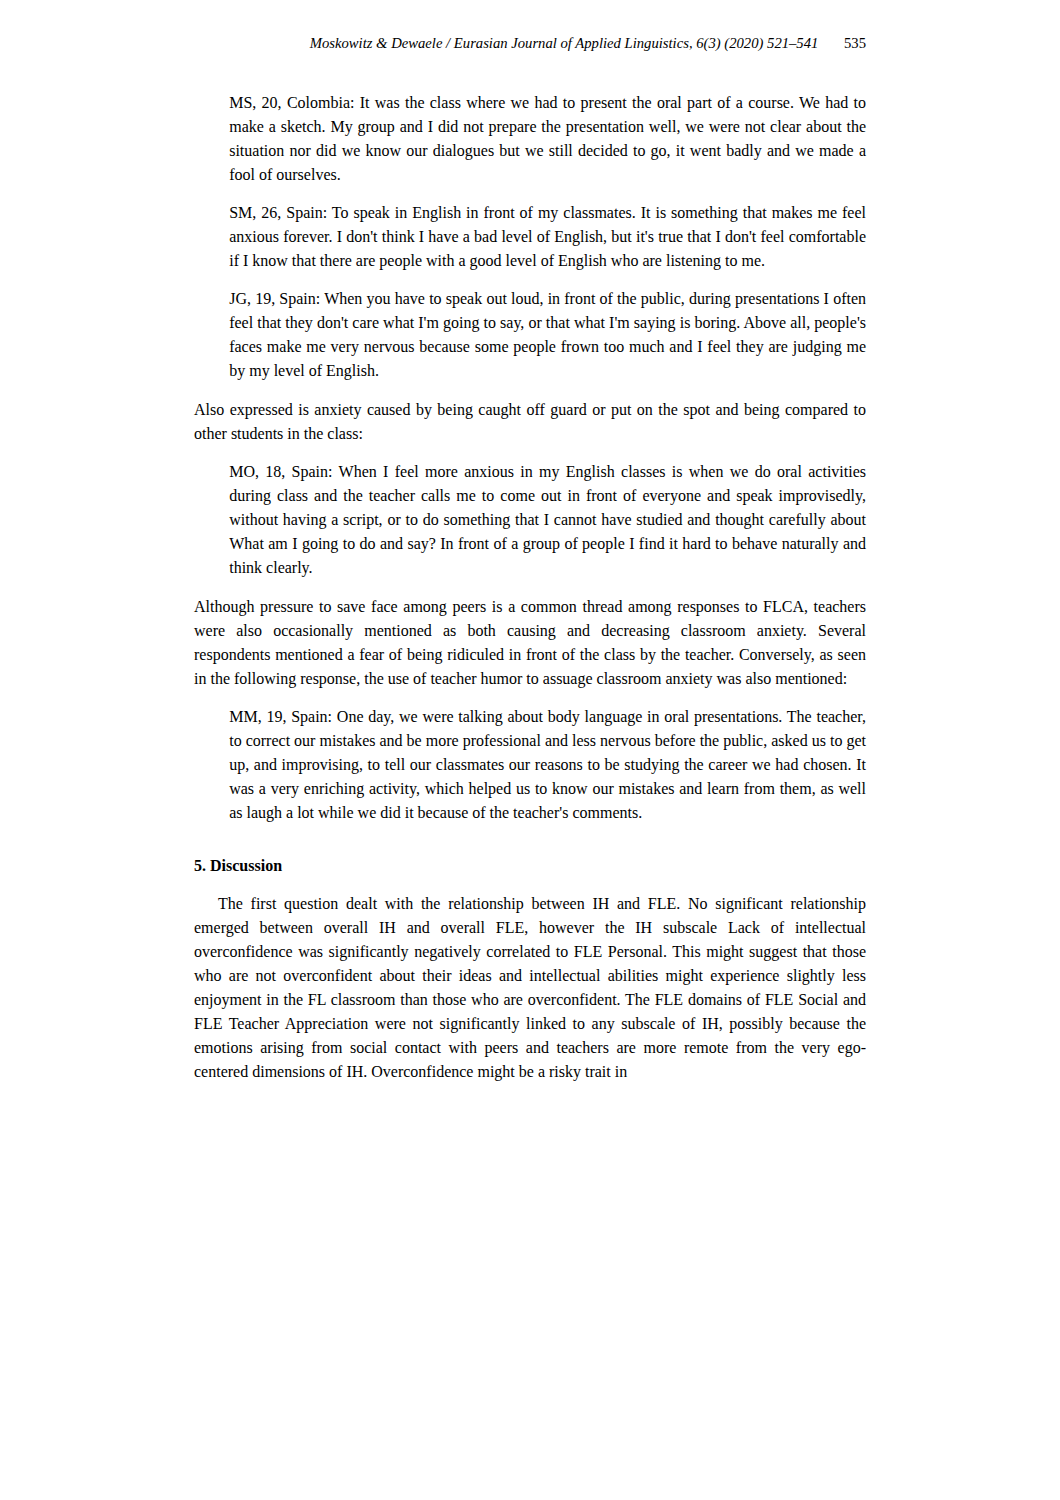Moskowitz & Dewaele / Eurasian Journal of Applied Linguistics, 6(3) (2020) 521–541 535
MS, 20, Colombia: It was the class where we had to present the oral part of a course. We had to make a sketch. My group and I did not prepare the presentation well, we were not clear about the situation nor did we know our dialogues but we still decided to go, it went badly and we made a fool of ourselves.
SM, 26, Spain: To speak in English in front of my classmates. It is something that makes me feel anxious forever. I don't think I have a bad level of English, but it's true that I don't feel comfortable if I know that there are people with a good level of English who are listening to me.
JG, 19, Spain: When you have to speak out loud, in front of the public, during presentations I often feel that they don't care what I'm going to say, or that what I'm saying is boring. Above all, people's faces make me very nervous because some people frown too much and I feel they are judging me by my level of English.
Also expressed is anxiety caused by being caught off guard or put on the spot and being compared to other students in the class:
MO, 18, Spain: When I feel more anxious in my English classes is when we do oral activities during class and the teacher calls me to come out in front of everyone and speak improvisedly, without having a script, or to do something that I cannot have studied and thought carefully about What am I going to do and say? In front of a group of people I find it hard to behave naturally and think clearly.
Although pressure to save face among peers is a common thread among responses to FLCA, teachers were also occasionally mentioned as both causing and decreasing classroom anxiety. Several respondents mentioned a fear of being ridiculed in front of the class by the teacher. Conversely, as seen in the following response, the use of teacher humor to assuage classroom anxiety was also mentioned:
MM, 19, Spain: One day, we were talking about body language in oral presentations. The teacher, to correct our mistakes and be more professional and less nervous before the public, asked us to get up, and improvising, to tell our classmates our reasons to be studying the career we had chosen. It was a very enriching activity, which helped us to know our mistakes and learn from them, as well as laugh a lot while we did it because of the teacher's comments.
5. Discussion
The first question dealt with the relationship between IH and FLE. No significant relationship emerged between overall IH and overall FLE, however the IH subscale Lack of intellectual overconfidence was significantly negatively correlated to FLE Personal. This might suggest that those who are not overconfident about their ideas and intellectual abilities might experience slightly less enjoyment in the FL classroom than those who are overconfident. The FLE domains of FLE Social and FLE Teacher Appreciation were not significantly linked to any subscale of IH, possibly because the emotions arising from social contact with peers and teachers are more remote from the very ego-centered dimensions of IH. Overconfidence might be a risky trait in